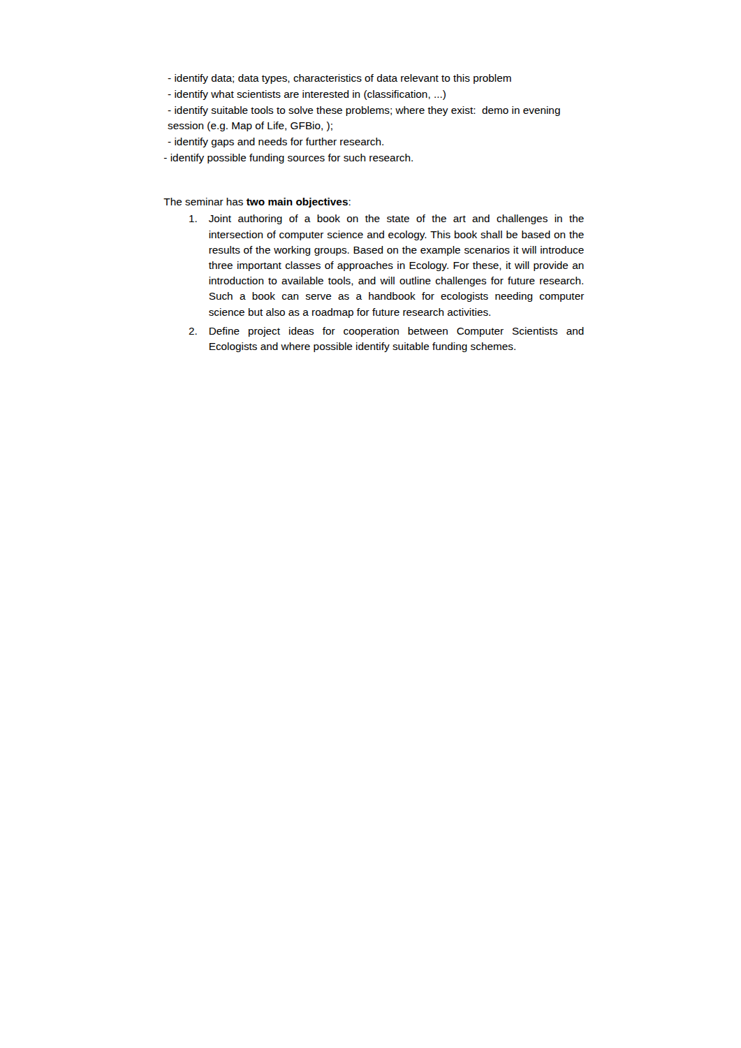- identify data; data types, characteristics of data relevant to this problem
- identify what scientists are interested in (classification, ...)
- identify suitable tools to solve these problems; where they exist: demo in evening session (e.g. Map of Life, GFBio, );
- identify gaps and needs for further research.
- identify possible funding sources for such research.
The seminar has two main objectives:
Joint authoring of a book on the state of the art and challenges in the intersection of computer science and ecology. This book shall be based on the results of the working groups. Based on the example scenarios it will introduce three important classes of approaches in Ecology. For these, it will provide an introduction to available tools, and will outline challenges for future research. Such a book can serve as a handbook for ecologists needing computer science but also as a roadmap for future research activities.
Define project ideas for cooperation between Computer Scientists and Ecologists and where possible identify suitable funding schemes.